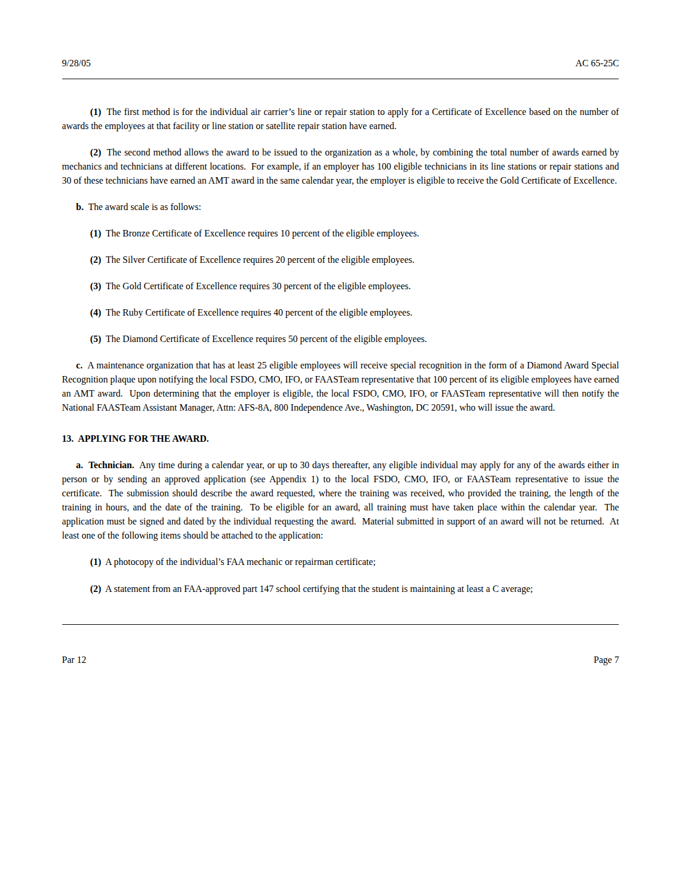9/28/05
AC 65-25C
(1) The first method is for the individual air carrier’s line or repair station to apply for a Certificate of Excellence based on the number of awards the employees at that facility or line station or satellite repair station have earned.
(2) The second method allows the award to be issued to the organization as a whole, by combining the total number of awards earned by mechanics and technicians at different locations. For example, if an employer has 100 eligible technicians in its line stations or repair stations and 30 of these technicians have earned an AMT award in the same calendar year, the employer is eligible to receive the Gold Certificate of Excellence.
b. The award scale is as follows:
(1) The Bronze Certificate of Excellence requires 10 percent of the eligible employees.
(2) The Silver Certificate of Excellence requires 20 percent of the eligible employees.
(3) The Gold Certificate of Excellence requires 30 percent of the eligible employees.
(4) The Ruby Certificate of Excellence requires 40 percent of the eligible employees.
(5) The Diamond Certificate of Excellence requires 50 percent of the eligible employees.
c. A maintenance organization that has at least 25 eligible employees will receive special recognition in the form of a Diamond Award Special Recognition plaque upon notifying the local FSDO, CMO, IFO, or FAASTeam representative that 100 percent of its eligible employees have earned an AMT award. Upon determining that the employer is eligible, the local FSDO, CMO, IFO, or FAASTeam representative will then notify the National FAASTeam Assistant Manager, Attn: AFS-8A, 800 Independence Ave., Washington, DC 20591, who will issue the award.
13. APPLYING FOR THE AWARD.
a. Technician. Any time during a calendar year, or up to 30 days thereafter, any eligible individual may apply for any of the awards either in person or by sending an approved application (see Appendix 1) to the local FSDO, CMO, IFO, or FAASTeam representative to issue the certificate. The submission should describe the award requested, where the training was received, who provided the training, the length of the training in hours, and the date of the training. To be eligible for an award, all training must have taken place within the calendar year. The application must be signed and dated by the individual requesting the award. Material submitted in support of an award will not be returned. At least one of the following items should be attached to the application:
(1) A photocopy of the individual’s FAA mechanic or repairman certificate;
(2) A statement from an FAA-approved part 147 school certifying that the student is maintaining at least a C average;
Par 12
Page 7